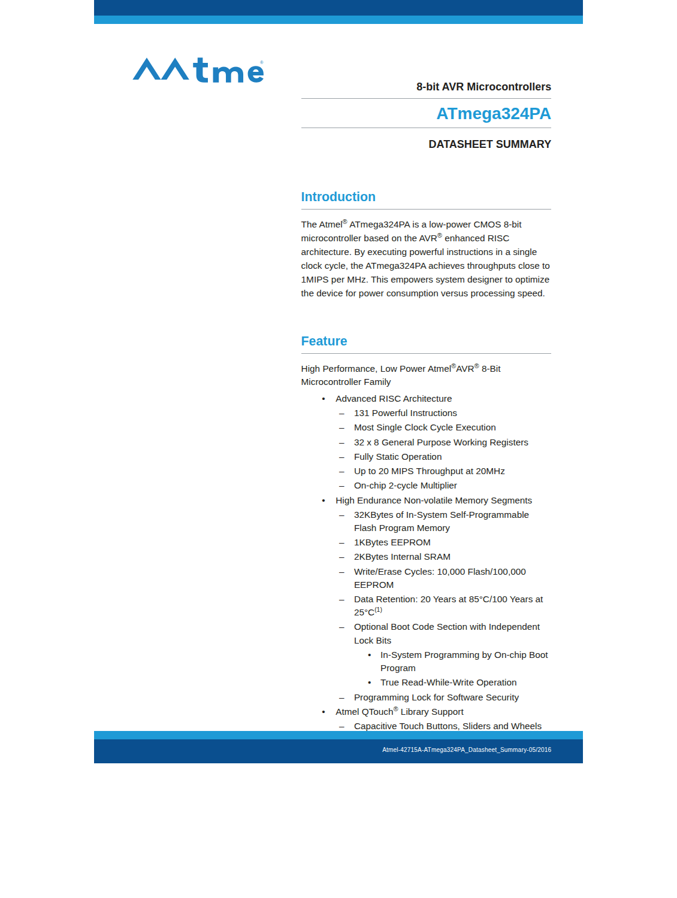®
8-bit AVR Microcontrollers
ATmega324PA
DATASHEET SUMMARY
Introduction
The Atmel® ATmega324PA is a low-power CMOS 8-bit microcontroller based on the AVR® enhanced RISC architecture. By executing powerful instructions in a single clock cycle, the ATmega324PA achieves throughputs close to 1MIPS per MHz. This empowers system designer to optimize the device for power consumption versus processing speed.
Feature
High Performance, Low Power Atmel®AVR® 8-Bit Microcontroller Family
Advanced RISC Architecture
131 Powerful Instructions
Most Single Clock Cycle Execution
32 x 8 General Purpose Working Registers
Fully Static Operation
Up to 20 MIPS Throughput at 20MHz
On-chip 2-cycle Multiplier
High Endurance Non-volatile Memory Segments
32KBytes of In-System Self-Programmable Flash Program Memory
1KBytes EEPROM
2KBytes Internal SRAM
Write/Erase Cycles: 10,000 Flash/100,000 EEPROM
Data Retention: 20 Years at 85°C/100 Years at 25°C(1)
Optional Boot Code Section with Independent Lock Bits
In-System Programming by On-chip Boot Program
True Read-While-Write Operation
Programming Lock for Software Security
Atmel QTouch® Library Support
Capacitive Touch Buttons, Sliders and Wheels
QTouch and QMatrix acquisition
Up to 64 Sense Channels
Atmel-42715A-ATmega324PA_Datasheet_Summary-05/2016